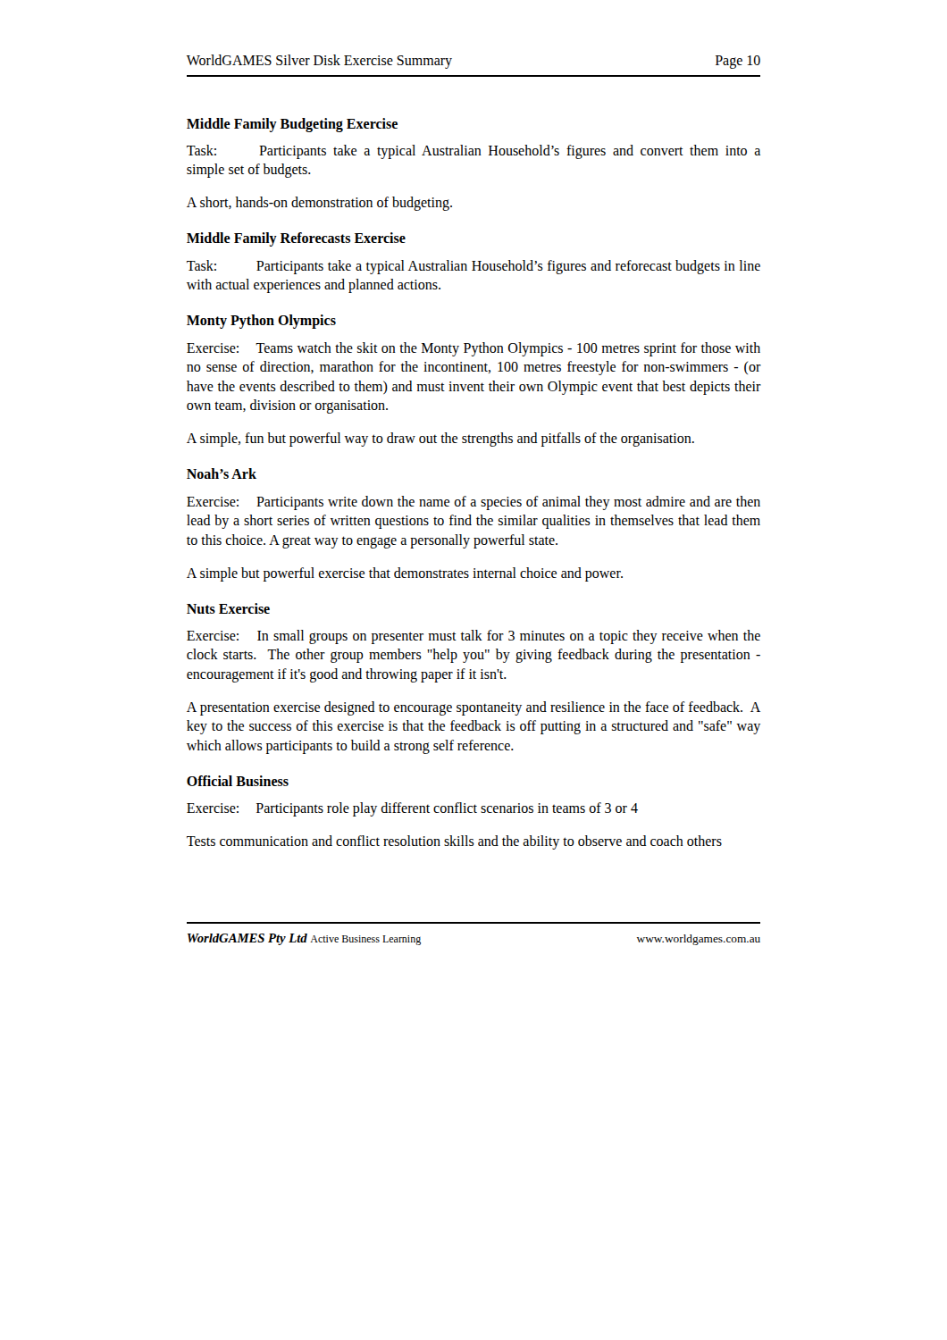WorldGAMES Silver Disk Exercise Summary Page 10
Middle Family Budgeting Exercise
Task: Participants take a typical Australian Household’s figures and convert them into a simple set of budgets.
A short, hands-on demonstration of budgeting.
Middle Family Reforecasts Exercise
Task: Participants take a typical Australian Household’s figures and reforecast budgets in line with actual experiences and planned actions.
Monty Python Olympics
Exercise: Teams watch the skit on the Monty Python Olympics - 100 metres sprint for those with no sense of direction, marathon for the incontinent, 100 metres freestyle for non-swimmers - (or have the events described to them) and must invent their own Olympic event that best depicts their own team, division or organisation.
A simple, fun but powerful way to draw out the strengths and pitfalls of the organisation.
Noah’s Ark
Exercise: Participants write down the name of a species of animal they most admire and are then lead by a short series of written questions to find the similar qualities in themselves that lead them to this choice. A great way to engage a personally powerful state.
A simple but powerful exercise that demonstrates internal choice and power.
Nuts Exercise
Exercise: In small groups on presenter must talk for 3 minutes on a topic they receive when the clock starts. The other group members "help you" by giving feedback during the presentation - encouragement if it's good and throwing paper if it isn't.
A presentation exercise designed to encourage spontaneity and resilience in the face of feedback. A key to the success of this exercise is that the feedback is off putting in a structured and "safe" way which allows participants to build a strong self reference.
Official Business
Exercise: Participants role play different conflict scenarios in teams of 3 or 4
Tests communication and conflict resolution skills and the ability to observe and coach others
WorldGAMES Pty Ltd Active Business Learning www.worldgames.com.au